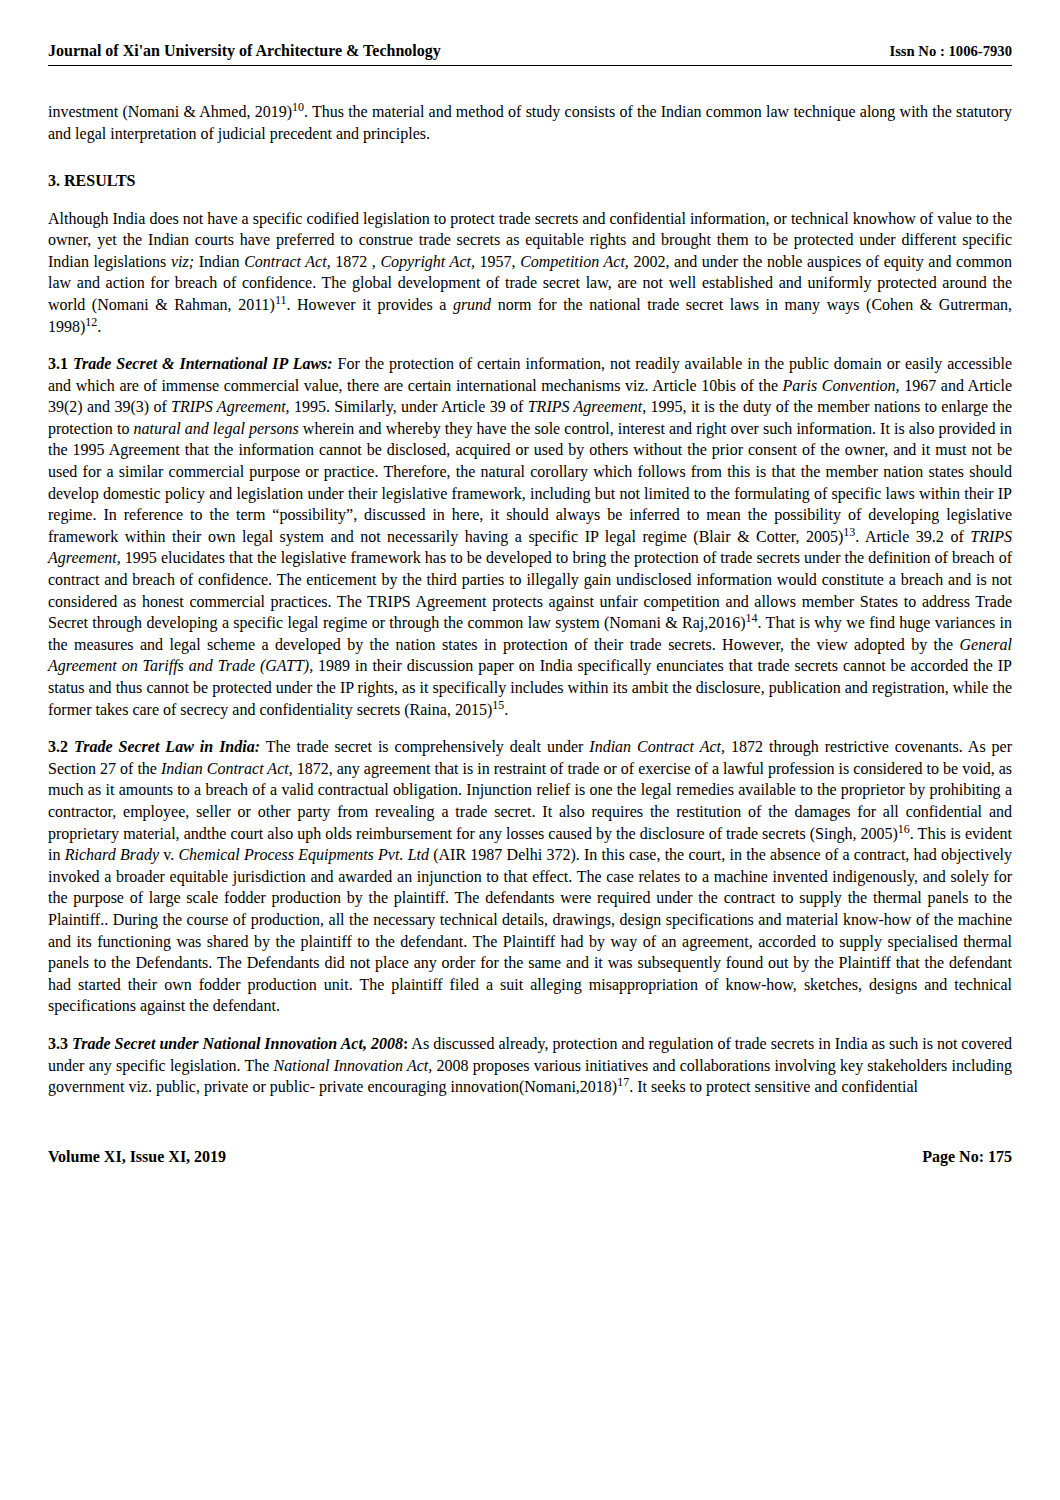Journal of Xi'an University of Architecture & Technology Issn No : 1006-7930
investment (Nomani & Ahmed, 2019)10. Thus the material and method of study consists of the Indian common law technique along with the statutory and legal interpretation of judicial precedent and principles.
3. RESULTS
Although India does not have a specific codified legislation to protect trade secrets and confidential information, or technical knowhow of value to the owner, yet the Indian courts have preferred to construe trade secrets as equitable rights and brought them to be protected under different specific Indian legislations viz; Indian Contract Act, 1872 , Copyright Act, 1957, Competition Act, 2002, and under the noble auspices of equity and common law and action for breach of confidence. The global development of trade secret law, are not well established and uniformly protected around the world (Nomani & Rahman, 2011)11. However it provides a grund norm for the national trade secret laws in many ways (Cohen & Gutrerman, 1998)12.
3.1 Trade Secret & International IP Laws: For the protection of certain information, not readily available in the public domain or easily accessible and which are of immense commercial value, there are certain international mechanisms viz. Article 10bis of the Paris Convention, 1967 and Article 39(2) and 39(3) of TRIPS Agreement, 1995. Similarly, under Article 39 of TRIPS Agreement, 1995, it is the duty of the member nations to enlarge the protection to natural and legal persons wherein and whereby they have the sole control, interest and right over such information. It is also provided in the 1995 Agreement that the information cannot be disclosed, acquired or used by others without the prior consent of the owner, and it must not be used for a similar commercial purpose or practice. Therefore, the natural corollary which follows from this is that the member nation states should develop domestic policy and legislation under their legislative framework, including but not limited to the formulating of specific laws within their IP regime. In reference to the term “possibility”, discussed in here, it should always be inferred to mean the possibility of developing legislative framework within their own legal system and not necessarily having a specific IP legal regime (Blair & Cotter, 2005)13. Article 39.2 of TRIPS Agreement, 1995 elucidates that the legislative framework has to be developed to bring the protection of trade secrets under the definition of breach of contract and breach of confidence. The enticement by the third parties to illegally gain undisclosed information would constitute a breach and is not considered as honest commercial practices. The TRIPS Agreement protects against unfair competition and allows member States to address Trade Secret through developing a specific legal regime or through the common law system (Nomani & Raj,2016)14. That is why we find huge variances in the measures and legal scheme a developed by the nation states in protection of their trade secrets. However, the view adopted by the General Agreement on Tariffs and Trade (GATT), 1989 in their discussion paper on India specifically enunciates that trade secrets cannot be accorded the IP status and thus cannot be protected under the IP rights, as it specifically includes within its ambit the disclosure, publication and registration, while the former takes care of secrecy and confidentiality secrets (Raina, 2015)15.
3.2 Trade Secret Law in India: The trade secret is comprehensively dealt under Indian Contract Act, 1872 through restrictive covenants. As per Section 27 of the Indian Contract Act, 1872, any agreement that is in restraint of trade or of exercise of a lawful profession is considered to be void, as much as it amounts to a breach of a valid contractual obligation. Injunction relief is one the legal remedies available to the proprietor by prohibiting a contractor, employee, seller or other party from revealing a trade secret. It also requires the restitution of the damages for all confidential and proprietary material, andthe court also uph olds reimbursement for any losses caused by the disclosure of trade secrets (Singh, 2005)16. This is evident in Richard Brady v. Chemical Process Equipments Pvt. Ltd (AIR 1987 Delhi 372). In this case, the court, in the absence of a contract, had objectively invoked a broader equitable jurisdiction and awarded an injunction to that effect. The case relates to a machine invented indigenously, and solely for the purpose of large scale fodder production by the plaintiff. The defendants were required under the contract to supply the thermal panels to the Plaintiff.. During the course of production, all the necessary technical details, drawings, design specifications and material know-how of the machine and its functioning was shared by the plaintiff to the defendant. The Plaintiff had by way of an agreement, accorded to supply specialised thermal panels to the Defendants. The Defendants did not place any order for the same and it was subsequently found out by the Plaintiff that the defendant had started their own fodder production unit. The plaintiff filed a suit alleging misappropriation of know-how, sketches, designs and technical specifications against the defendant.
3.3 Trade Secret under National Innovation Act, 2008: As discussed already, protection and regulation of trade secrets in India as such is not covered under any specific legislation. The National Innovation Act, 2008 proposes various initiatives and collaborations involving key stakeholders including government viz. public, private or public- private encouraging innovation(Nomani,2018)17. It seeks to protect sensitive and confidential
Volume XI, Issue XI, 2019 Page No: 175